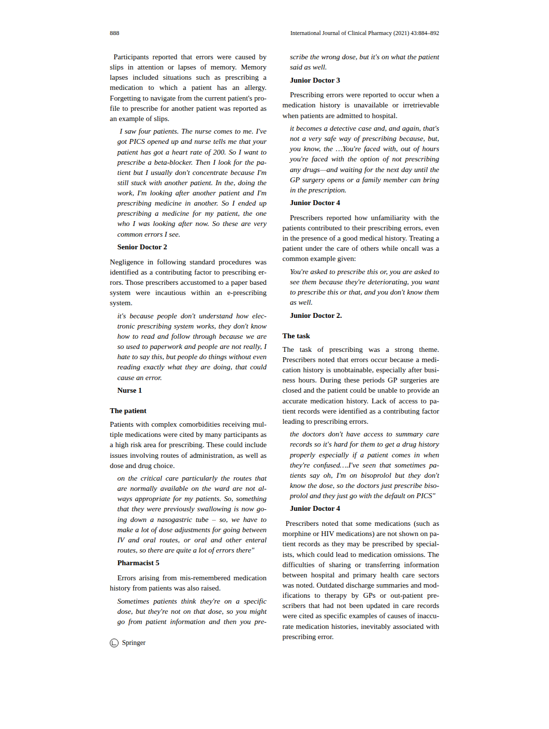888 International Journal of Clinical Pharmacy (2021) 43:884–892
Participants reported that errors were caused by slips in attention or lapses of memory. Memory lapses included situations such as prescribing a medication to which a patient has an allergy. Forgetting to navigate from the current patient's profile to prescribe for another patient was reported as an example of slips.
I saw four patients. The nurse comes to me. I've got PICS opened up and nurse tells me that your patient has got a heart rate of 200. So I want to prescribe a beta-blocker. Then I look for the patient but I usually don't concentrate because I'm still stuck with another patient. In the, doing the work, I'm looking after another patient and I'm prescribing medicine in another. So I ended up prescribing a medicine for my patient, the one who I was looking after now. So these are very common errors I see.
Senior Doctor 2
Negligence in following standard procedures was identified as a contributing factor to prescribing errors. Those prescribers accustomed to a paper based system were incautious within an e-prescribing system.
it's because people don't understand how electronic prescribing system works, they don't know how to read and follow through because we are so used to paperwork and people are not really, I hate to say this, but people do things without even reading exactly what they are doing, that could cause an error.
Nurse 1
The patient
Patients with complex comorbidities receiving multiple medications were cited by many participants as a high risk area for prescribing. These could include issues involving routes of administration, as well as dose and drug choice.
on the critical care particularly the routes that are normally available on the ward are not always appropriate for my patients. So, something that they were previously swallowing is now going down a nasogastric tube – so, we have to make a lot of dose adjustments for going between IV and oral routes, or oral and other enteral routes, so there are quite a lot of errors there"
Pharmacist 5
Errors arising from mis-remembered medication history from patients was also raised.
Sometimes patients think they're on a specific dose, but they're not on that dose, so you might go from patient information and then you prescribe the wrong dose, but it's on what the patient said as well.
Junior Doctor 3
Prescribing errors were reported to occur when a medication history is unavailable or irretrievable when patients are admitted to hospital.
it becomes a detective case and, and again, that's not a very safe way of prescribing because, but, you know, the …You're faced with, out of hours you're faced with the option of not prescribing any drugs—and waiting for the next day until the GP surgery opens or a family member can bring in the prescription.
Junior Doctor 4
Prescribers reported how unfamiliarity with the patients contributed to their prescribing errors, even in the presence of a good medical history. Treating a patient under the care of others while oncall was a common example given:
You're asked to prescribe this or, you are asked to see them because they're deteriorating, you want to prescribe this or that, and you don't know them as well.
Junior Doctor 2.
The task
The task of prescribing was a strong theme. Prescribers noted that errors occur because a medication history is unobtainable, especially after business hours. During these periods GP surgeries are closed and the patient could be unable to provide an accurate medication history. Lack of access to patient records were identified as a contributing factor leading to prescribing errors.
the doctors don't have access to summary care records so it's hard for them to get a drug history properly especially if a patient comes in when they're confused….I've seen that sometimes patients say oh, I'm on bisoprolol but they don't know the dose, so the doctors just prescribe bisoprolol and they just go with the default on PICS"
Junior Doctor 4
Prescribers noted that some medications (such as morphine or HIV medications) are not shown on patient records as they may be prescribed by specialists, which could lead to medication omissions. The difficulties of sharing or transferring information between hospital and primary health care sectors was noted. Outdated discharge summaries and modifications to therapy by GPs or out-patient prescribers that had not been updated in care records were cited as specific examples of causes of inaccurate medication histories, inevitably associated with prescribing error.
Springer